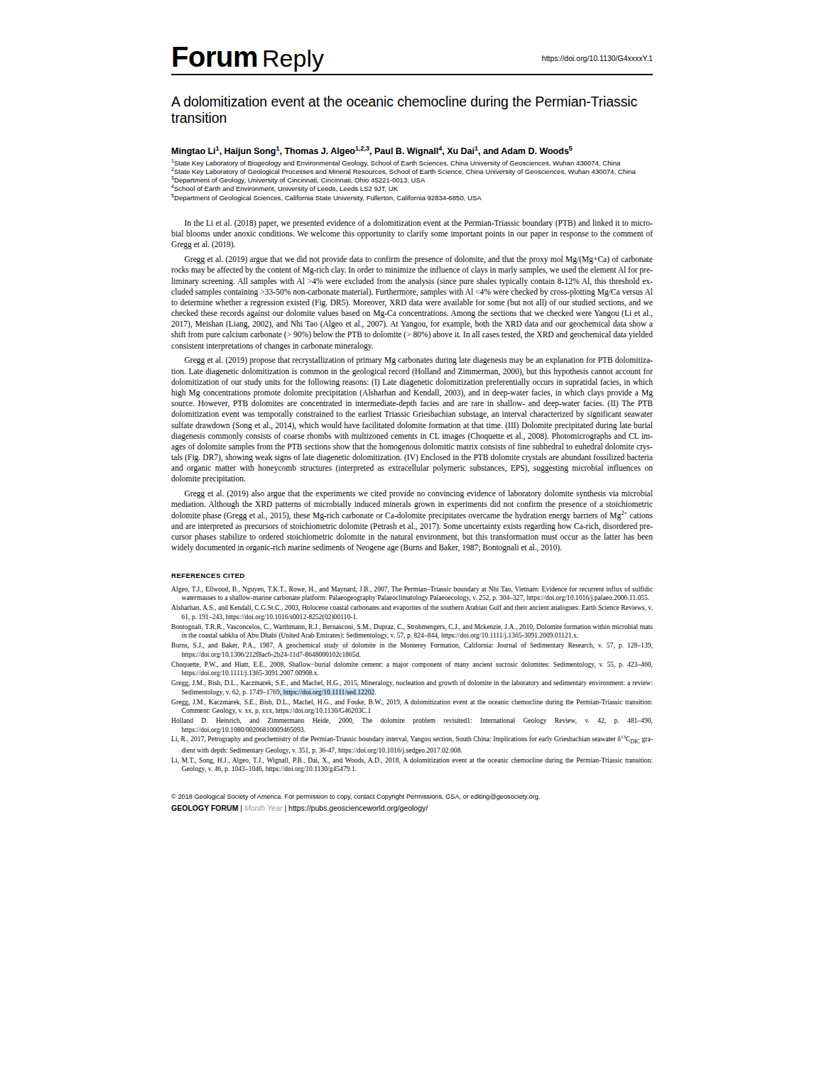Forum Reply https://doi.org/10.1130/G4xxxxY.1
A dolomitization event at the oceanic chemocline during the Permian-Triassic transition
Mingtao Li1, Haijun Song1, Thomas J. Algeo1,2,3, Paul B. Wignall4, Xu Dai1, and Adam D. Woods5
1State Key Laboratory of Biogeology and Environmental Geology, School of Earth Sciences, China University of Geosciences, Wuhan 430074, China
2State Key Laboratory of Geological Processes and Mineral Resources, School of Earth Science, China University of Geosciences, Wuhan 430074, China
3Department of Geology, University of Cincinnati, Cincinnati, Ohio 45221-0013, USA
4School of Earth and Environment, University of Leeds, Leeds LS2 9JT, UK
5Department of Geological Sciences, California State University, Fullerton, California 92834-6850, USA
In the Li et al. (2018) paper, we presented evidence of a dolomitization event at the Permian-Triassic boundary (PTB) and linked it to microbial blooms under anoxic conditions. We welcome this opportunity to clarify some important points in our paper in response to the comment of Gregg et al. (2019).
Gregg et al. (2019) argue that we did not provide data to confirm the presence of dolomite, and that the proxy mol Mg/(Mg+Ca) of carbonate rocks may be affected by the content of Mg-rich clay. In order to minimize the influence of clays in marly samples, we used the element Al for preliminary screening. All samples with Al >4% were excluded from the analysis (since pure shales typically contain 8-12% Al, this threshold excluded samples containing >33-50% non-carbonate material). Furthermore, samples with Al <4% were checked by cross-plotting Mg/Ca versus Al to determine whether a regression existed (Fig. DR5). Moreover, XRD data were available for some (but not all) of our studied sections, and we checked these records against our dolomite values based on Mg-Ca concentrations. Among the sections that we checked were Yangou (Li et al., 2017), Meishan (Liang, 2002), and Nhi Tao (Algeo et al., 2007). At Yangou, for example, both the XRD data and our geochemical data show a shift from pure calcium carbonate (> 90%) below the PTB to dolomite (> 80%) above it. In all cases tested, the XRD and geochemical data yielded consistent interpretations of changes in carbonate mineralogy.
Gregg et al. (2019) propose that recrystallization of primary Mg carbonates during late diagenesis may be an explanation for PTB dolomitization. Late diagenetic dolomitization is common in the geological record (Holland and Zimmerman, 2000), but this hypothesis cannot account for dolomitization of our study units for the following reasons: (I) Late diagenetic dolomitization preferentially occurs in supratidal facies, in which high Mg concentrations promote dolomite precipitation (Alsharhan and Kendall, 2003), and in deep-water facies, in which clays provide a Mg source. However, PTB dolomites are concentrated in intermediate-depth facies and are rare in shallow- and deep-water facies. (II) The PTB dolomitization event was temporally constrained to the earliest Triassic Griesbachian substage, an interval characterized by significant seawater sulfate drawdown (Song et al., 2014), which would have facilitated dolomite formation at that time. (III) Dolomite precipitated during late burial diagenesis commonly consists of coarse rhombs with multizoned cements in CL images (Choquette et al., 2008). Photomicrographs and CL images of dolomite samples from the PTB sections show that the homogenous dolomitic matrix consists of fine subhedral to euhedral dolomite crystals (Fig. DR7), showing weak signs of late diagenetic dolomitization. (IV) Enclosed in the PTB dolomite crystals are abundant fossilized bacteria and organic matter with honeycomb structures (interpreted as extracellular polymeric substances, EPS), suggesting microbial influences on dolomite precipitation.
Gregg et al. (2019) also argue that the experiments we cited provide no convincing evidence of laboratory dolomite synthesis via microbial mediation. Although the XRD patterns of microbially induced minerals grown in experiments did not confirm the presence of a stoichiometric dolomite phase (Gregg et al., 2015), these Mg-rich carbonate or Ca-dolomite precipitates overcame the hydration energy barriers of Mg2+ cations and are interpreted as precursors of stoichiometric dolomite (Petrash et al., 2017). Some uncertainty exists regarding how Ca-rich, disordered precursor phases stabilize to ordered stoichiometric dolomite in the natural environment, but this transformation must occur as the latter has been widely documented in organic-rich marine sediments of Neogene age (Burns and Baker, 1987; Bontognali et al., 2010).
REFERENCES CITED
Algeo, T.J., Ellwood, B., Nguyen, T.K.T., Rowe, H., and Maynard, J.B., 2007, The Permian–Triassic boundary at Nhi Tao, Vietnam: Evidence for recurrent influx of sulfidic watermasses to a shallow-marine carbonate platform: Palaeogeography Palaeoclimatology Palaeoecology, v. 252, p. 304–327, https://doi.org/10.1016/j.palaeo.2006.11.055.
Alsharhan, A.S., and Kendall, C.G.St.C., 2003, Holocene coastal carbonates and evaporites of the southern Arabian Gulf and their ancient analogues: Earth Science Reviews, v. 61, p. 191–243, https://doi.org/10.1016/s0012-8252(02)00110-1.
Bontognali, T.R.R., Vasconcelos, C., Warthmann, R.J., Bernasconi, S.M., Dupraz, C., Strohmengers, C.J., and Mckenzie, J.A., 2010, Dolomite formation within microbial mats in the coastal sabkha of Abu Dhabi (United Arab Emirates): Sedimentology, v. 57, p. 824–844, https://doi.org/10.1111/j.1365-3091.2009.01121.x.
Burns, S.J., and Baker, P.A., 1987, A geochemical study of dolomite in the Monterey Formation, California: Journal of Sedimentary Research, v. 57, p. 128–139, https://doi.org/10.1306/212f8ac6-2b24-11d7-8648000102c1865d.
Choquette, P.W., and Hiatt, E.E., 2008, Shallow−burial dolomite cement: a major component of many ancient sucrosic dolomites: Sedimentology, v. 55, p. 423–460, https://doi.org/10.1111/j.1365-3091.2007.00908.x.
Gregg, J.M., Bish, D.L., Kaczmarek, S.E., and Machel, H.G., 2015, Mineralogy, nucleation and growth of dolomite in the laboratory and sedimentary environment: a review: Sedimentology, v. 62, p. 1749–1769, https://doi.org/10.1111/sed.12202.
Gregg, J.M., Kaczmarek, S.E., Bish, D.L., Machel, H.G., and Fouke, B.W., 2019, A dolomitization event at the oceanic chemocline during the Permian-Triassic transition: Comment: Geology, v. xx, p. xxx, https://doi.org/10.1130/G46203C.1
Holland D. Heinrich, and Zimmermann Heide, 2000, The dolomite problem revisited1: International Geology Review, v. 42, p. 481–490, https://doi.org/10.1080/00206810009465093.
Li, R., 2017, Petrography and geochemistry of the Permian-Triassic boundary interval, Yangou section, South China: Implications for early Griesbachian seawater δ13CDIC gradient with depth: Sedimentary Geology, v. 351, p. 36-47, https://doi.org/10.1016/j.sedgeo.2017.02.008.
Li, M.T., Song, H.J., Algeo, T.J., Wignall, P.B., Dai, X., and Woods, A.D., 2018, A dolomitization event at the oceanic chemocline during the Permian-Triassic transition: Geology, v. 46, p. 1043–1046, https://doi.org/10.1130/g45479.1.
© 2018 Geological Society of America. For permission to copy, contact Copyright Permissions, GSA, or editing@geosociety.org.
GEOLOGY FORUM | Month Year | https://pubs.geoscienceworld.org/geology/